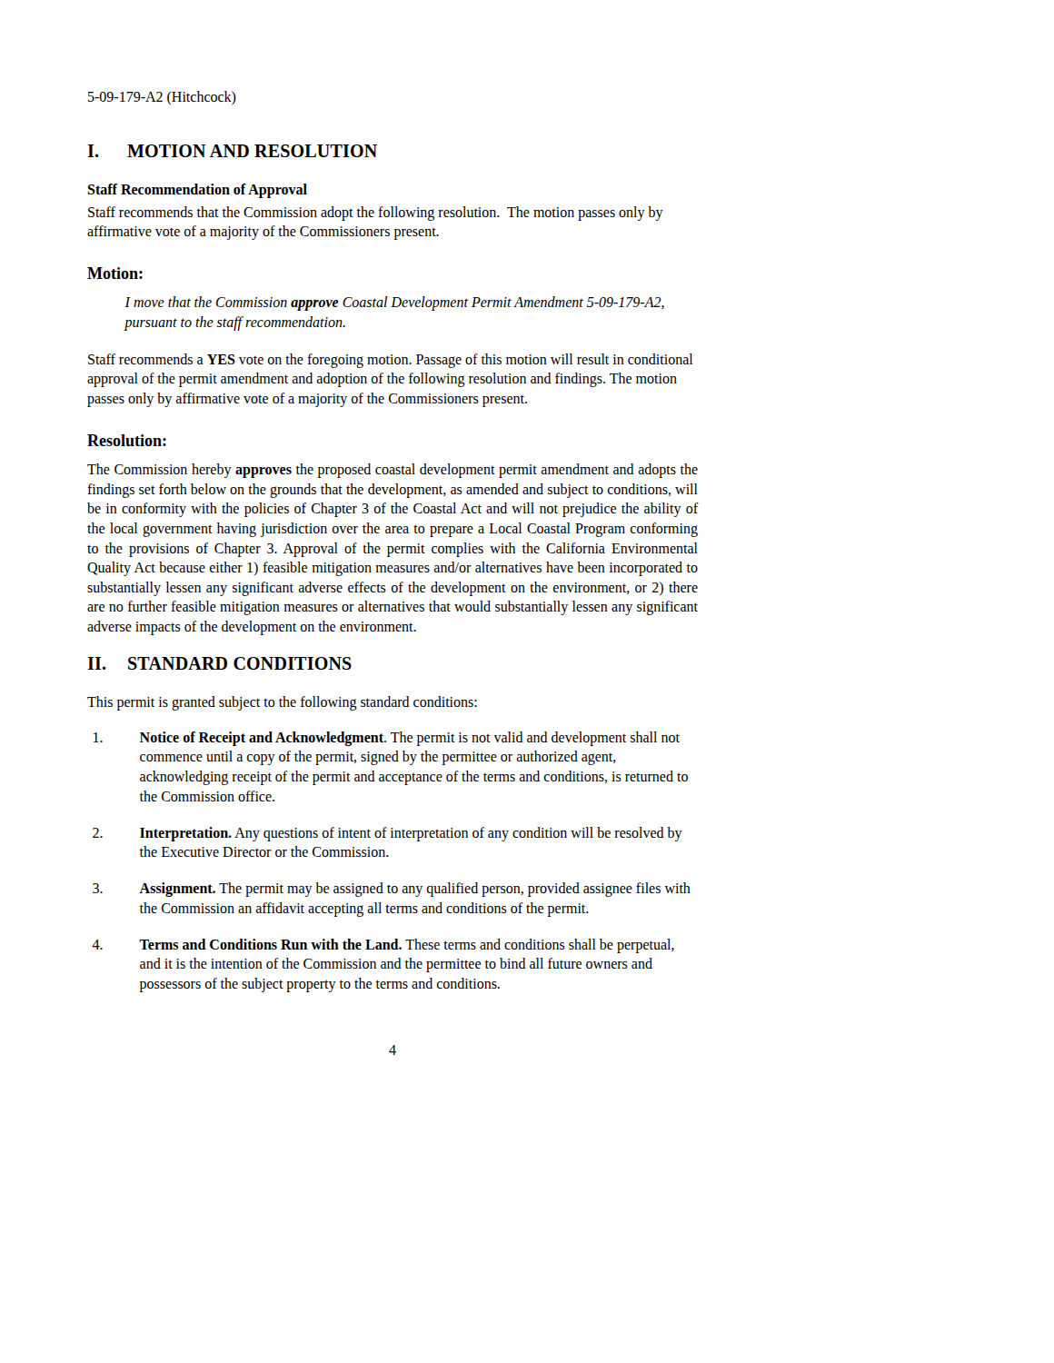5-09-179-A2 (Hitchcock)
I. MOTION AND RESOLUTION
Staff Recommendation of Approval
Staff recommends that the Commission adopt the following resolution. The motion passes only by affirmative vote of a majority of the Commissioners present.
Motion:
I move that the Commission approve Coastal Development Permit Amendment 5-09-179-A2, pursuant to the staff recommendation.
Staff recommends a YES vote on the foregoing motion. Passage of this motion will result in conditional approval of the permit amendment and adoption of the following resolution and findings. The motion passes only by affirmative vote of a majority of the Commissioners present.
Resolution:
The Commission hereby approves the proposed coastal development permit amendment and adopts the findings set forth below on the grounds that the development, as amended and subject to conditions, will be in conformity with the policies of Chapter 3 of the Coastal Act and will not prejudice the ability of the local government having jurisdiction over the area to prepare a Local Coastal Program conforming to the provisions of Chapter 3. Approval of the permit complies with the California Environmental Quality Act because either 1) feasible mitigation measures and/or alternatives have been incorporated to substantially lessen any significant adverse effects of the development on the environment, or 2) there are no further feasible mitigation measures or alternatives that would substantially lessen any significant adverse impacts of the development on the environment.
II. STANDARD CONDITIONS
This permit is granted subject to the following standard conditions:
Notice of Receipt and Acknowledgment. The permit is not valid and development shall not commence until a copy of the permit, signed by the permittee or authorized agent, acknowledging receipt of the permit and acceptance of the terms and conditions, is returned to the Commission office.
Interpretation. Any questions of intent of interpretation of any condition will be resolved by the Executive Director or the Commission.
Assignment. The permit may be assigned to any qualified person, provided assignee files with the Commission an affidavit accepting all terms and conditions of the permit.
Terms and Conditions Run with the Land. These terms and conditions shall be perpetual, and it is the intention of the Commission and the permittee to bind all future owners and possessors of the subject property to the terms and conditions.
4